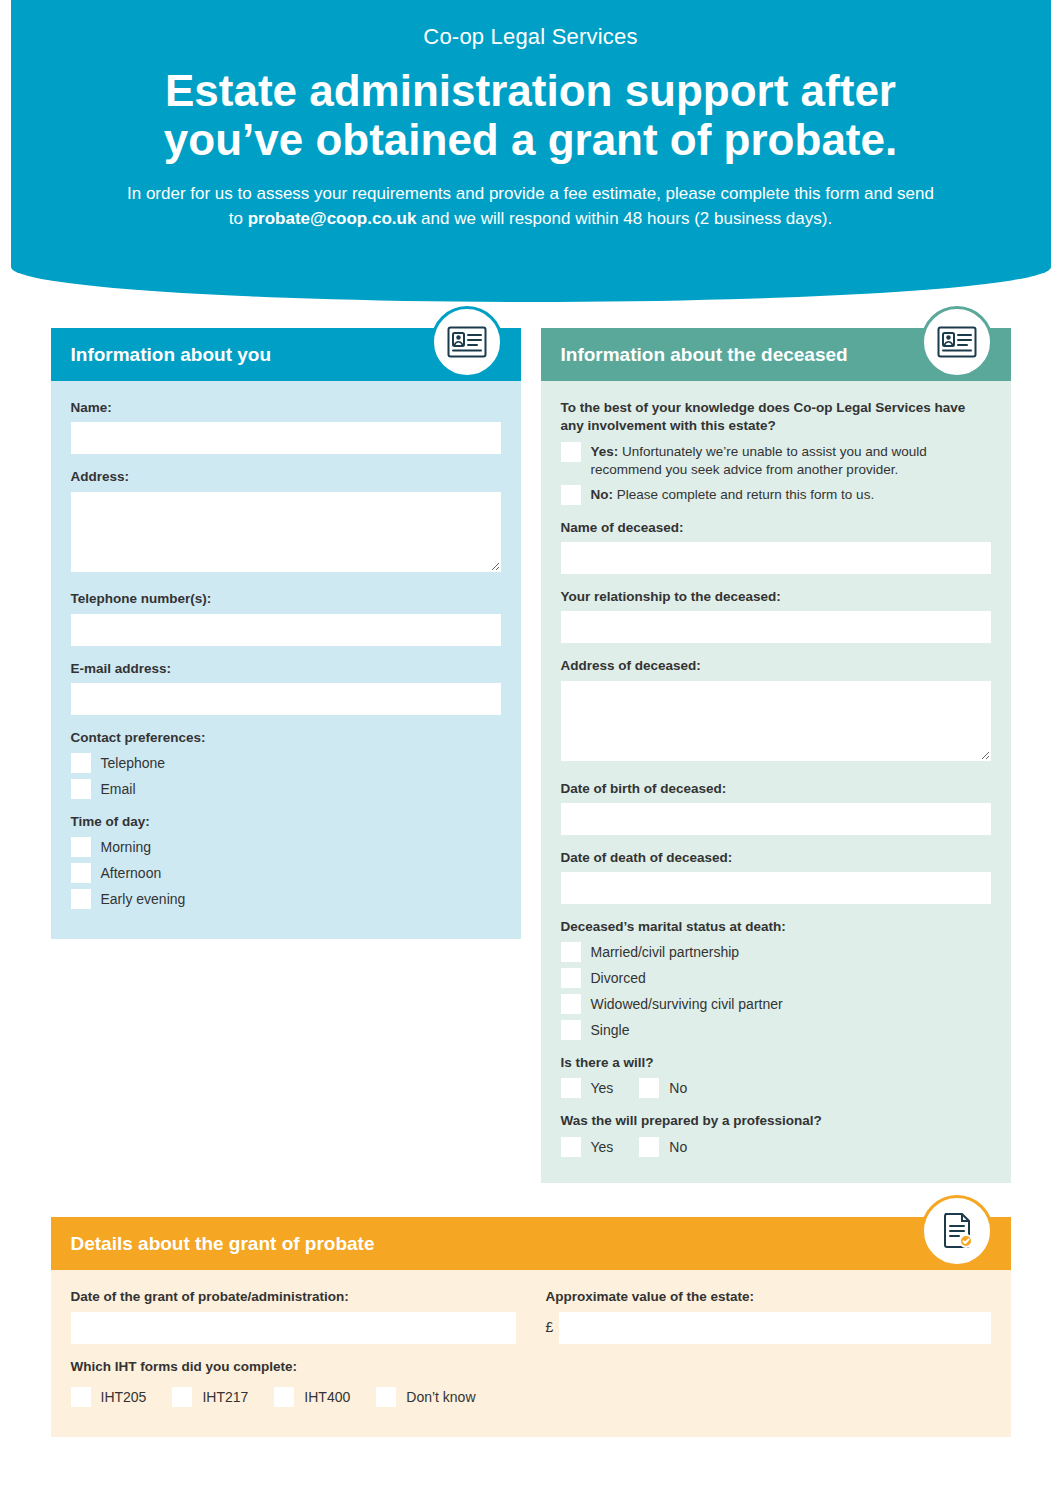Co-op Legal Services
Estate administration support after you’ve obtained a grant of probate.
In order for us to assess your requirements and provide a fee estimate, please complete this form and send to probate@coop.co.uk and we will respond within 48 hours (2 business days).
Information about you
Name: Address: Telephone number(s): E-mail address:
Contact preferences:
Telephone
Email
Time of day:
Morning
Afternoon
Early evening
Information about the deceased
To the best of your knowledge does Co-op Legal Services have any involvement with this estate?
Yes: Unfortunately we’re unable to assist you and would recommend you seek advice from another provider.
No: Please complete and return this form to us.
Name of deceased: Your relationship to the deceased: Address of deceased: Date of birth of deceased: Date of death of deceased:
Deceased’s marital status at death:
Married/civil partnership
Divorced
Widowed/surviving civil partner
Single
Is there a will?
Yes
No
Was the will prepared by a professional?
Yes
No
Details about the grant of probate
Date of the grant of probate/administration:
Approximate value of the estate:
£
Which IHT forms did you complete:
IHT205
IHT217
IHT400
Don’t know